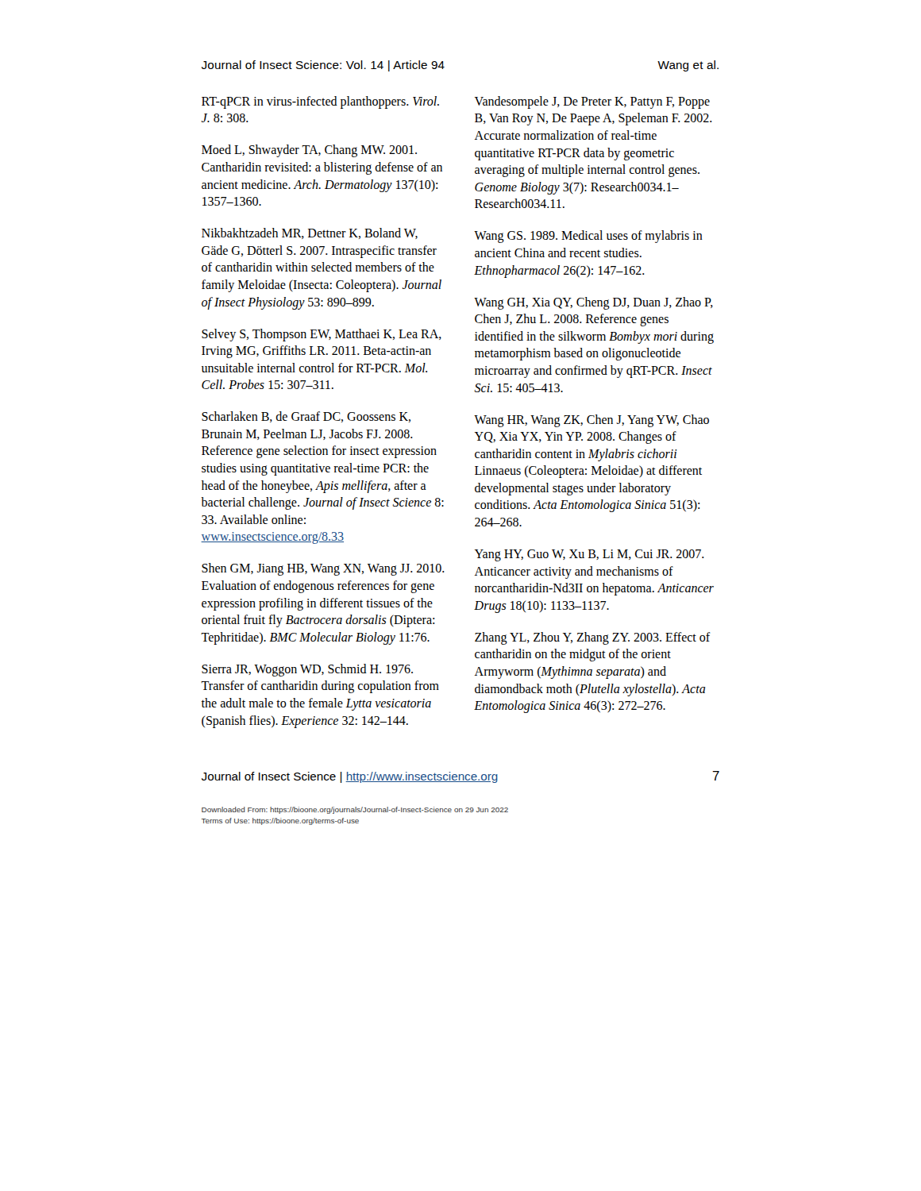Journal of Insect Science: Vol. 14 | Article 94
Wang et al.
RT-qPCR in virus-infected planthoppers. Virol. J. 8: 308.
Moed L, Shwayder TA, Chang MW. 2001. Cantharidin revisited: a blistering defense of an ancient medicine. Arch. Dermatology 137(10): 1357–1360.
Nikbakhtzadeh MR, Dettner K, Boland W, Gäde G, Dötterl S. 2007. Intraspecific transfer of cantharidin within selected members of the family Meloidae (Insecta: Coleoptera). Journal of Insect Physiology 53: 890–899.
Selvey S, Thompson EW, Matthaei K, Lea RA, Irving MG, Griffiths LR. 2011. Beta-actin-an unsuitable internal control for RT-PCR. Mol. Cell. Probes 15: 307–311.
Scharlaken B, de Graaf DC, Goossens K, Brunain M, Peelman LJ, Jacobs FJ. 2008. Reference gene selection for insect expression studies using quantitative real-time PCR: the head of the honeybee, Apis mellifera, after a bacterial challenge. Journal of Insect Science 8: 33. Available online: www.insectscience.org/8.33
Shen GM, Jiang HB, Wang XN, Wang JJ. 2010. Evaluation of endogenous references for gene expression profiling in different tissues of the oriental fruit fly Bactrocera dorsalis (Diptera: Tephritidae). BMC Molecular Biology 11:76.
Sierra JR, Woggon WD, Schmid H. 1976. Transfer of cantharidin during copulation from the adult male to the female Lytta vesicatoria (Spanish flies). Experience 32: 142–144.
Vandesompele J, De Preter K, Pattyn F, Poppe B, Van Roy N, De Paepe A, Speleman F. 2002. Accurate normalization of real-time quantitative RT-PCR data by geometric averaging of multiple internal control genes. Genome Biology 3(7): Research0034.1–Research0034.11.
Wang GS. 1989. Medical uses of mylabris in ancient China and recent studies. Ethnopharmacol 26(2): 147–162.
Wang GH, Xia QY, Cheng DJ, Duan J, Zhao P, Chen J, Zhu L. 2008. Reference genes identified in the silkworm Bombyx mori during metamorphism based on oligonucleotide microarray and confirmed by qRT-PCR. Insect Sci. 15: 405–413.
Wang HR, Wang ZK, Chen J, Yang YW, Chao YQ, Xia YX, Yin YP. 2008. Changes of cantharidin content in Mylabris cichorii Linnaeus (Coleoptera: Meloidae) at different developmental stages under laboratory conditions. Acta Entomologica Sinica 51(3): 264–268.
Yang HY, Guo W, Xu B, Li M, Cui JR. 2007. Anticancer activity and mechanisms of norcantharidin-Nd3II on hepatoma. Anticancer Drugs 18(10): 1133–1137.
Zhang YL, Zhou Y, Zhang ZY. 2003. Effect of cantharidin on the midgut of the orient Armyworm (Mythimna separata) and diamondback moth (Plutella xylostella). Acta Entomologica Sinica 46(3): 272–276.
Journal of Insect Science | http://www.insectscience.org
7
Downloaded From: https://bioone.org/journals/Journal-of-Insect-Science on 29 Jun 2022
Terms of Use: https://bioone.org/terms-of-use